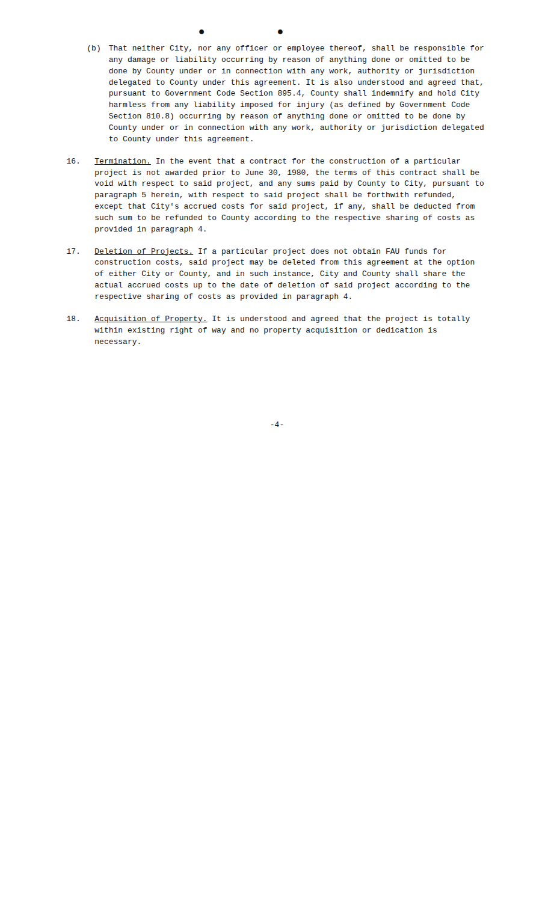●●
(b)
That neither City, nor any officer or employee thereof, shall be responsible for any damage or liability occurring by reason of anything done or omitted to be done by County under or in connection with any work, authority or jurisdiction delegated to County under this agreement. It is also understood and agreed that, pursuant to Government Code Section 895.4, County shall indemnify and hold City harmless from any liability imposed for injury (as defined by Government Code Section 810.8) occurring by reason of anything done or omitted to be done by County under or in connection with any work, authority or jurisdiction delegated to County under this agreement.
16.
Termination. In the event that a contract for the construction of a particular project is not awarded prior to June 30, 1980, the terms of this contract shall be void with respect to said project, and any sums paid by County to City, pursuant to paragraph 5 herein, with respect to said project shall be forthwith refunded, except that City's accrued costs for said project, if any, shall be deducted from such sum to be refunded to County according to the respective sharing of costs as provided in paragraph 4.
17.
Deletion of Projects. If a particular project does not obtain FAU funds for construction costs, said project may be deleted from this agreement at the option of either City or County, and in such instance, City and County shall share the actual accrued costs up to the date of deletion of said project according to the respective sharing of costs as provided in paragraph 4.
18.
Acquisition of Property. It is understood and agreed that the project is totally within existing right of way and no property acquisition or dedication is necessary.
-4-